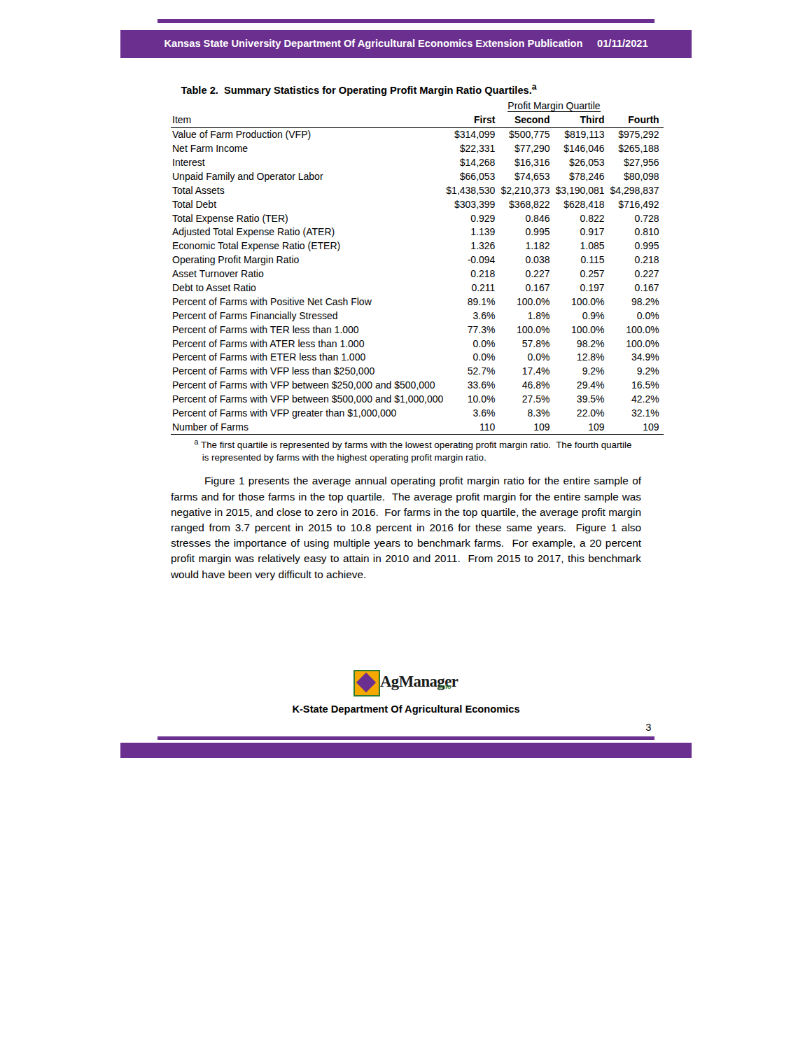Kansas State University Department Of Agricultural Economics Extension Publication
01/11/2021
Table 2. Summary Statistics for Operating Profit Margin Ratio Quartiles.a
| | Profit Margin Quartile |
| Item | First | Second | Third | Fourth |
| Value of Farm Production (VFP) | $314,099 | $500,775 | $819,113 | $975,292 |
| Net Farm Income | $22,331 | $77,290 | $146,046 | $265,188 |
| Interest | $14,268 | $16,316 | $26,053 | $27,956 |
| Unpaid Family and Operator Labor | $66,053 | $74,653 | $78,246 | $80,098 |
| Total Assets | $1,438,530 | $2,210,373 | $3,190,081 | $4,298,837 |
| Total Debt | $303,399 | $368,822 | $628,418 | $716,492 |
| Total Expense Ratio (TER) | 0.929 | 0.846 | 0.822 | 0.728 |
| Adjusted Total Expense Ratio (ATER) | 1.139 | 0.995 | 0.917 | 0.810 |
| Economic Total Expense Ratio (ETER) | 1.326 | 1.182 | 1.085 | 0.995 |
| Operating Profit Margin Ratio | -0.094 | 0.038 | 0.115 | 0.218 |
| Asset Turnover Ratio | 0.218 | 0.227 | 0.257 | 0.227 |
| Debt to Asset Ratio | 0.211 | 0.167 | 0.197 | 0.167 |
| Percent of Farms with Positive Net Cash Flow | 89.1% | 100.0% | 100.0% | 98.2% |
| Percent of Farms Financially Stressed | 3.6% | 1.8% | 0.9% | 0.0% |
| Percent of Farms with TER less than 1.000 | 77.3% | 100.0% | 100.0% | 100.0% |
| Percent of Farms with ATER less than 1.000 | 0.0% | 57.8% | 98.2% | 100.0% |
| Percent of Farms with ETER less than 1.000 | 0.0% | 0.0% | 12.8% | 34.9% |
| Percent of Farms with VFP less than $250,000 | 52.7% | 17.4% | 9.2% | 9.2% |
| Percent of Farms with VFP between $250,000 and $500,000 | 33.6% | 46.8% | 29.4% | 16.5% |
| Percent of Farms with VFP between $500,000 and $1,000,000 | 10.0% | 27.5% | 39.5% | 42.2% |
| Percent of Farms with VFP greater than $1,000,000 | 3.6% | 8.3% | 22.0% | 32.1% |
| Number of Farms | 110 | 109 | 109 | 109 |
a The first quartile is represented by farms with the lowest operating profit margin ratio. The fourth quartile
is represented by farms with the highest operating profit margin ratio.
Figure 1 presents the average annual operating profit margin ratio for the entire sample of farms and for those farms in the top quartile. The average profit margin for the entire sample was negative in 2015, and close to zero in 2016. For farms in the top quartile, the average profit margin ranged from 3.7 percent in 2015 to 10.8 percent in 2016 for these same years. Figure 1 also stresses the importance of using multiple years to benchmark farms. For example, a 20 percent profit margin was relatively easy to attain in 2010 and 2011. From 2015 to 2017, this benchmark would have been very difficult to achieve.
AgManager
.info
K-State Department Of Agricultural Economics
3